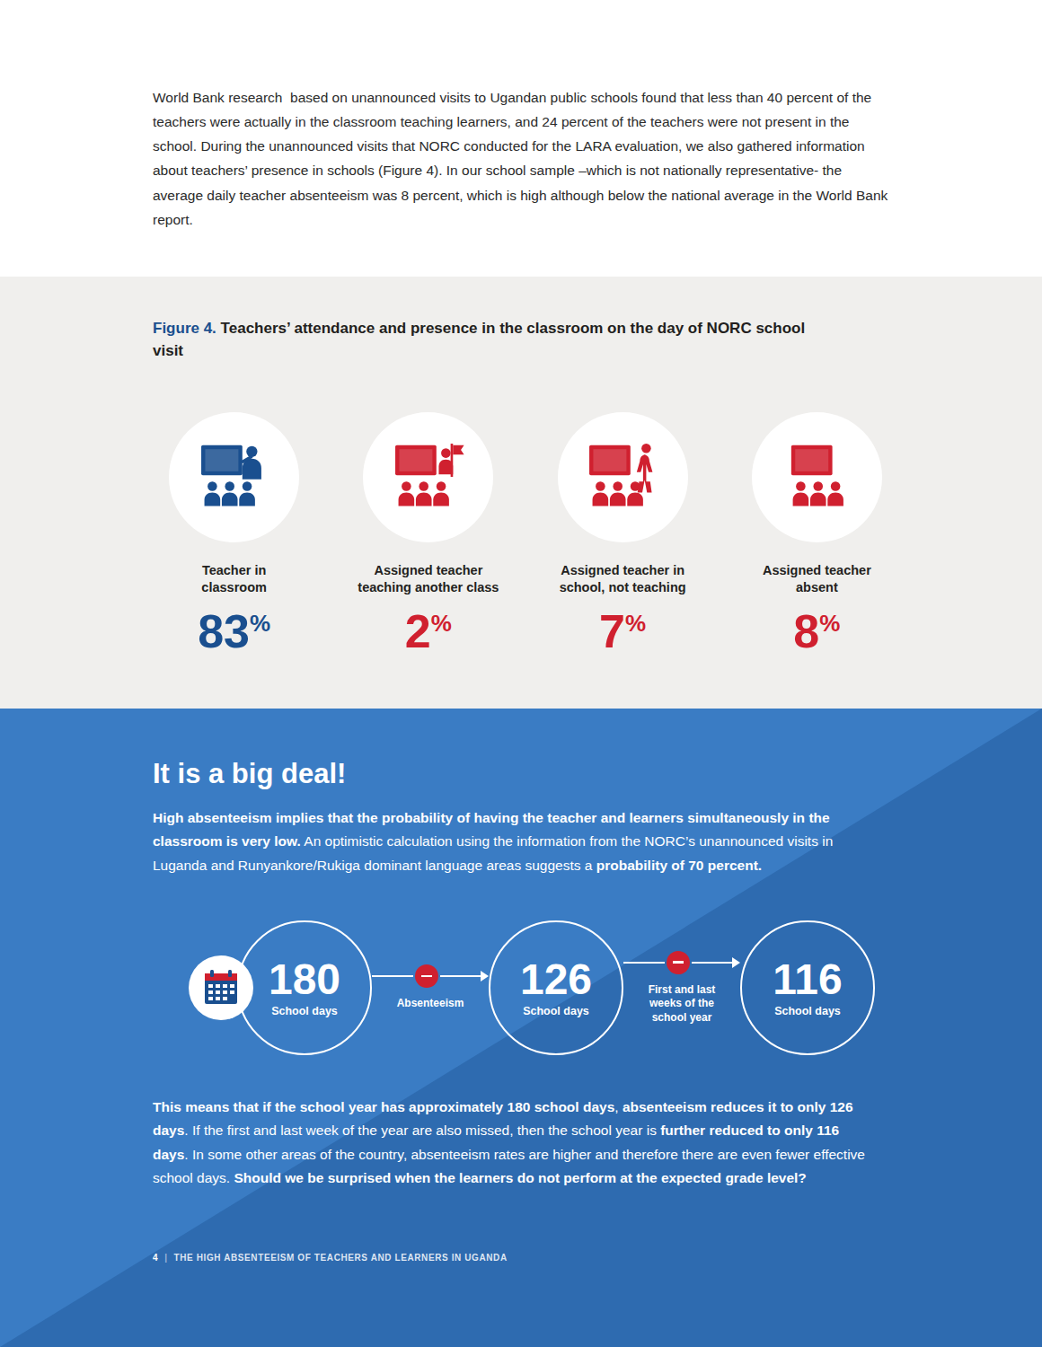World Bank research based on unannounced visits to Ugandan public schools found that less than 40 percent of the teachers were actually in the classroom teaching learners, and 24 percent of the teachers were not present in the school. During the unannounced visits that NORC conducted for the LARA evaluation, we also gathered information about teachers’ presence in schools (Figure 4). In our school sample –which is not nationally representative- the average daily teacher absenteeism was 8 percent, which is high although below the national average in the World Bank report.
Figure 4. Teachers’ attendance and presence in the classroom on the day of NORC school visit
Teacher in
classroom
83%
Assigned teacher
teaching another class
2%
Assigned teacher in
school, not teaching
7%
Assigned teacher
absent
8%
It is a big deal!
High absenteeism implies that the probability of having the teacher and learners simultaneously in the classroom is very low. An optimistic calculation using the information from the NORC’s unannounced visits in Luganda and Runyankore/Rukiga dominant language areas suggests a probability of 70 percent.
180 School days
Absenteeism
126 School days
First and last
weeks of the
school year
116 School days
This means that if the school year has approximately 180 school days, absenteeism reduces it to only 126 days. If the first and last week of the year are also missed, then the school year is further reduced to only 116 days. In some other areas of the country, absenteeism rates are higher and therefore there are even fewer effective school days. Should we be surprised when the learners do not perform at the expected grade level?
4|THE HIGH ABSENTEEISM OF TEACHERS AND LEARNERS IN UGANDA